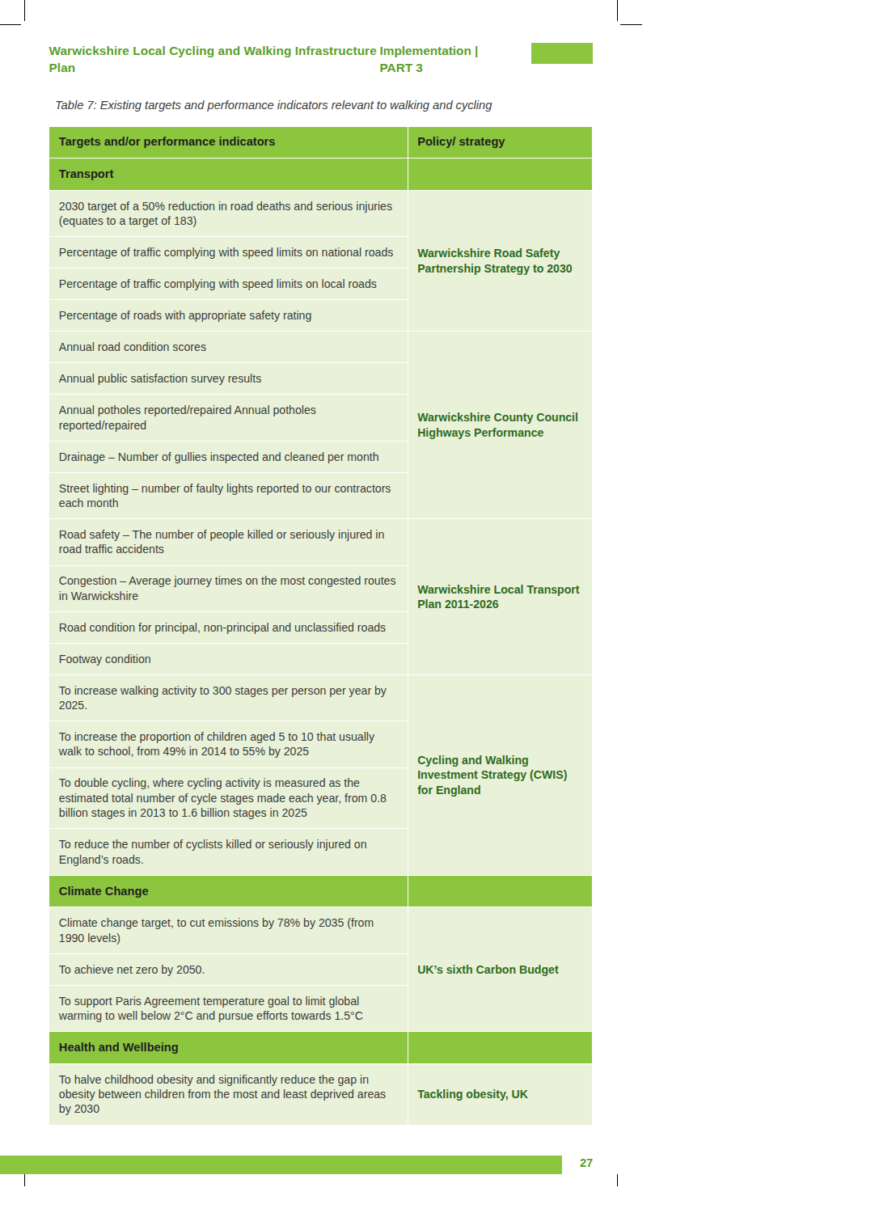Warwickshire Local Cycling and Walking Infrastructure Plan
Implementation | PART 3
Table 7: Existing targets and performance indicators relevant to walking and cycling
| Targets and/or performance indicators | Policy/ strategy |
| --- | --- |
| Transport | |
| 2030 target of a 50% reduction in road deaths and serious injuries (equates to a target of 183) | Warwickshire Road Safety Partnership Strategy to 2030 |
| Percentage of traffic complying with speed limits on national roads |
| Percentage of traffic complying with speed limits on local roads |
| Percentage of roads with appropriate safety rating |
| Annual road condition scores | Warwickshire County Council Highways Performance |
| Annual public satisfaction survey results |
| Annual potholes reported/repaired Annual potholes reported/repaired |
| Drainage – Number of gullies inspected and cleaned per month |
| Street lighting – number of faulty lights reported to our contractors each month |
| Road safety – The number of people killed or seriously injured in road traffic accidents | Warwickshire Local Transport Plan 2011-2026 |
| Congestion – Average journey times on the most congested routes in Warwickshire |
| Road condition for principal, non-principal and unclassified roads |
| Footway condition |
| To increase walking activity to 300 stages per person per year by 2025. | Cycling and Walking Investment Strategy (CWIS) for England |
| To increase the proportion of children aged 5 to 10 that usually walk to school, from 49% in 2014 to 55% by 2025 |
| To double cycling, where cycling activity is measured as the estimated total number of cycle stages made each year, from 0.8 billion stages in 2013 to 1.6 billion stages in 2025 |
| To reduce the number of cyclists killed or seriously injured on England’s roads. |
| Climate Change | |
| Climate change target, to cut emissions by 78% by 2035 (from 1990 levels) | UK’s sixth Carbon Budget |
| To achieve net zero by 2050. |
| To support Paris Agreement temperature goal to limit global warming to well below 2°C and pursue efforts towards 1.5°C |
| Health and Wellbeing | |
| To halve childhood obesity and significantly reduce the gap in obesity between children from the most and least deprived areas by 2030 | Tackling obesity, UK |
27